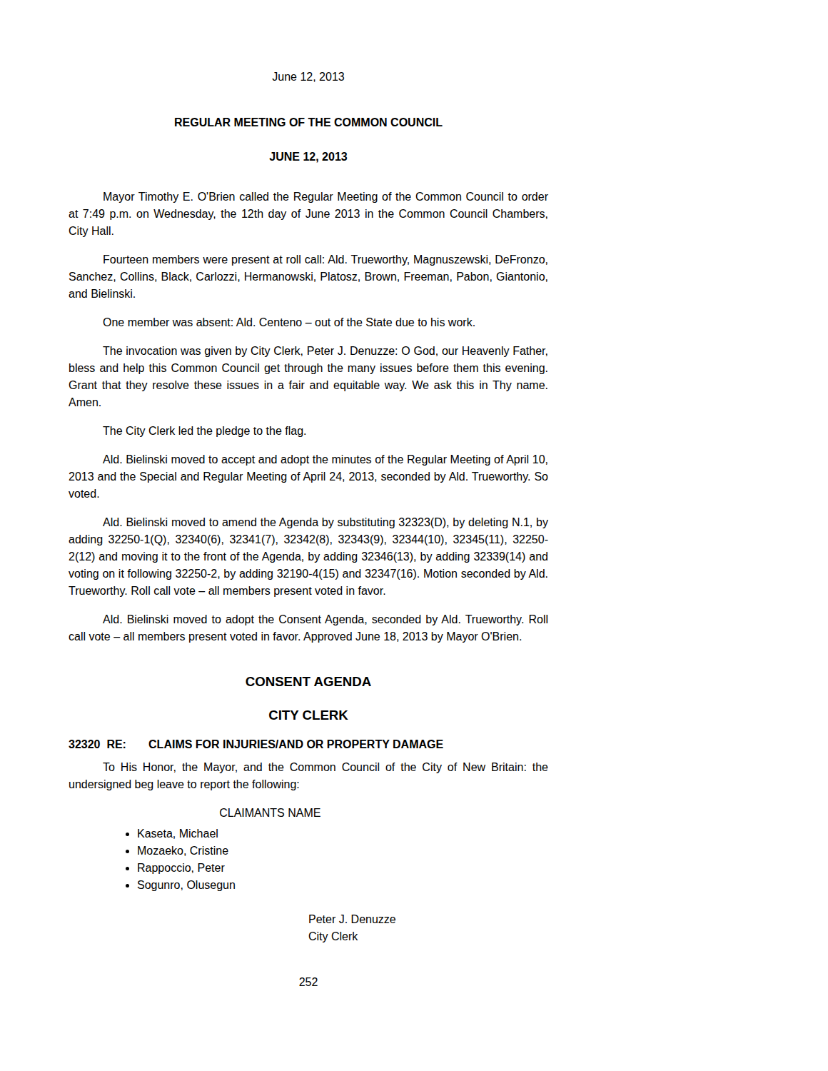June 12, 2013
REGULAR MEETING OF THE COMMON COUNCIL
JUNE 12, 2013
Mayor Timothy E. O'Brien called the Regular Meeting of the Common Council to order at 7:49 p.m. on Wednesday, the 12th day of June 2013 in the Common Council Chambers, City Hall.
Fourteen members were present at roll call: Ald. Trueworthy, Magnuszewski, DeFronzo, Sanchez, Collins, Black, Carlozzi, Hermanowski, Platosz, Brown, Freeman, Pabon, Giantonio, and Bielinski.
One member was absent: Ald. Centeno – out of the State due to his work.
The invocation was given by City Clerk, Peter J. Denuzze: O God, our Heavenly Father, bless and help this Common Council get through the many issues before them this evening. Grant that they resolve these issues in a fair and equitable way. We ask this in Thy name. Amen.
The City Clerk led the pledge to the flag.
Ald. Bielinski moved to accept and adopt the minutes of the Regular Meeting of April 10, 2013 and the Special and Regular Meeting of April 24, 2013, seconded by Ald. Trueworthy. So voted.
Ald. Bielinski moved to amend the Agenda by substituting 32323(D), by deleting N.1, by adding 32250-1(Q), 32340(6), 32341(7), 32342(8), 32343(9), 32344(10), 32345(11), 32250-2(12) and moving it to the front of the Agenda, by adding 32346(13), by adding 32339(14) and voting on it following 32250-2, by adding 32190-4(15) and 32347(16). Motion seconded by Ald. Trueworthy. Roll call vote – all members present voted in favor.
Ald. Bielinski moved to adopt the Consent Agenda, seconded by Ald. Trueworthy. Roll call vote – all members present voted in favor. Approved June 18, 2013 by Mayor O'Brien.
CONSENT AGENDA
CITY CLERK
32320 RE: CLAIMS FOR INJURIES/AND OR PROPERTY DAMAGE
To His Honor, the Mayor, and the Common Council of the City of New Britain: the undersigned beg leave to report the following:
CLAIMANTS NAME
Kaseta, Michael
Mozaeko, Cristine
Rappoccio, Peter
Sogunro, Olusegun
Peter J. Denuzze
City Clerk
252